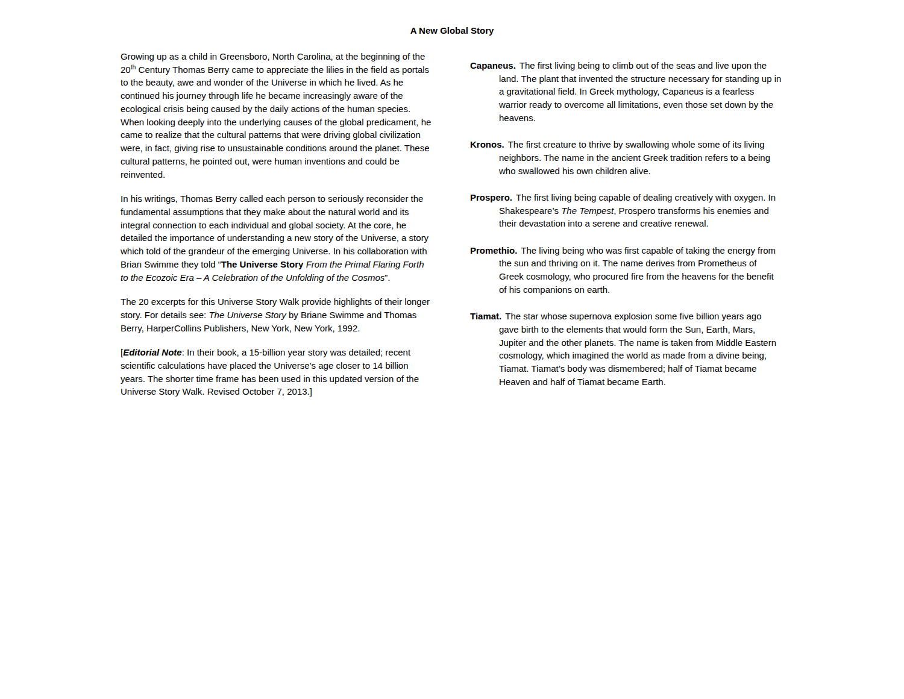A New Global Story
Growing up as a child in Greensboro, North Carolina, at the beginning of the 20th Century Thomas Berry came to appreciate the lilies in the field as portals to the beauty, awe and wonder of the Universe in which he lived. As he continued his journey through life he became increasingly aware of the ecological crisis being caused by the daily actions of the human species. When looking deeply into the underlying causes of the global predicament, he came to realize that the cultural patterns that were driving global civilization were, in fact, giving rise to unsustainable conditions around the planet. These cultural patterns, he pointed out, were human inventions and could be reinvented.
In his writings, Thomas Berry called each person to seriously reconsider the fundamental assumptions that they make about the natural world and its integral connection to each individual and global society. At the core, he detailed the importance of understanding a new story of the Universe, a story which told of the grandeur of the emerging Universe. In his collaboration with Brian Swimme they told “The Universe Story From the Primal Flaring Forth to the Ecozoic Era – A Celebration of the Unfolding of the Cosmos”.
The 20 excerpts for this Universe Story Walk provide highlights of their longer story. For details see: The Universe Story by Briane Swimme and Thomas Berry, HarperCollins Publishers, New York, New York, 1992.
[Editorial Note: In their book, a 15-billion year story was detailed; recent scientific calculations have placed the Universe’s age closer to 14 billion years. The shorter time frame has been used in this updated version of the Universe Story Walk. Revised October 7, 2013.]
Capaneus.
The first living being to climb out of the seas and live upon the land. The plant that invented the structure necessary for standing up in a gravitational field. In Greek mythology, Capaneus is a fearless warrior ready to overcome all limitations, even those set down by the heavens.
Kronos.
The first creature to thrive by swallowing whole some of its living neighbors. The name in the ancient Greek tradition refers to a being who swallowed his own children alive.
Prospero.
The first living being capable of dealing creatively with oxygen. In Shakespeare’s The Tempest, Prospero transforms his enemies and their devastation into a serene and creative renewal.
Promethio.
The living being who was first capable of taking the energy from the sun and thriving on it. The name derives from Prometheus of Greek cosmology, who procured fire from the heavens for the benefit of his companions on earth.
Tiamat.
The star whose supernova explosion some five billion years ago gave birth to the elements that would form the Sun, Earth, Mars, Jupiter and the other planets. The name is taken from Middle Eastern cosmology, which imagined the world as made from a divine being, Tiamat. Tiamat’s body was dismembered; half of Tiamat became Heaven and half of Tiamat became Earth.